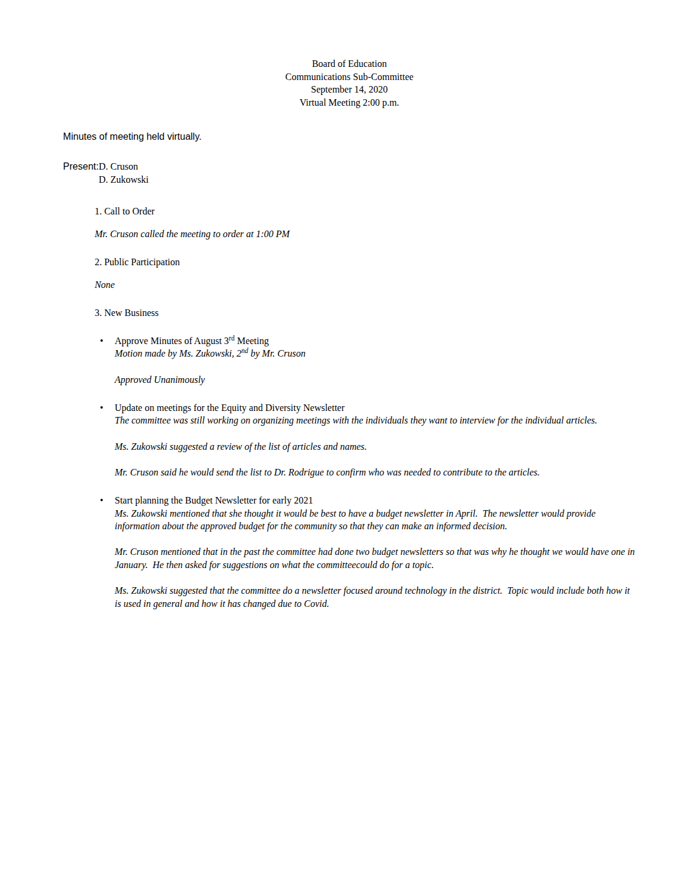Board of Education
Communications Sub-Committee
September 14, 2020
Virtual Meeting 2:00 p.m.
Minutes of meeting held virtually.
| Present: | D. Cruson |
| | D. Zukowski |
1. Call to Order
Mr. Cruson called the meeting to order at 1:00 PM
2. Public Participation
None
3. New Business
Approve Minutes of August 3rd Meeting
Motion made by Ms. Zukowski, 2nd by Mr. Cruson
Approved Unanimously
Update on meetings for the Equity and Diversity Newsletter
The committee was still working on organizing meetings with the individuals they want to interview for the individual articles.
Ms. Zukowski suggested a review of the list of articles and names.
Mr. Cruson said he would send the list to Dr. Rodrigue to confirm who was needed to contribute to the articles.
Start planning the Budget Newsletter for early 2021
Ms. Zukowski mentioned that she thought it would be best to have a budget newsletter in April. The newsletter would provide information about the approved budget for the community so that they can make an informed decision.
Mr. Cruson mentioned that in the past the committee had done two budget newsletters so that was why he thought we would have one in January. He then asked for suggestions on what the committeecould do for a topic.
Ms. Zukowski suggested that the committee do a newsletter focused around technology in the district. Topic would include both how it is used in general and how it has changed due to Covid.